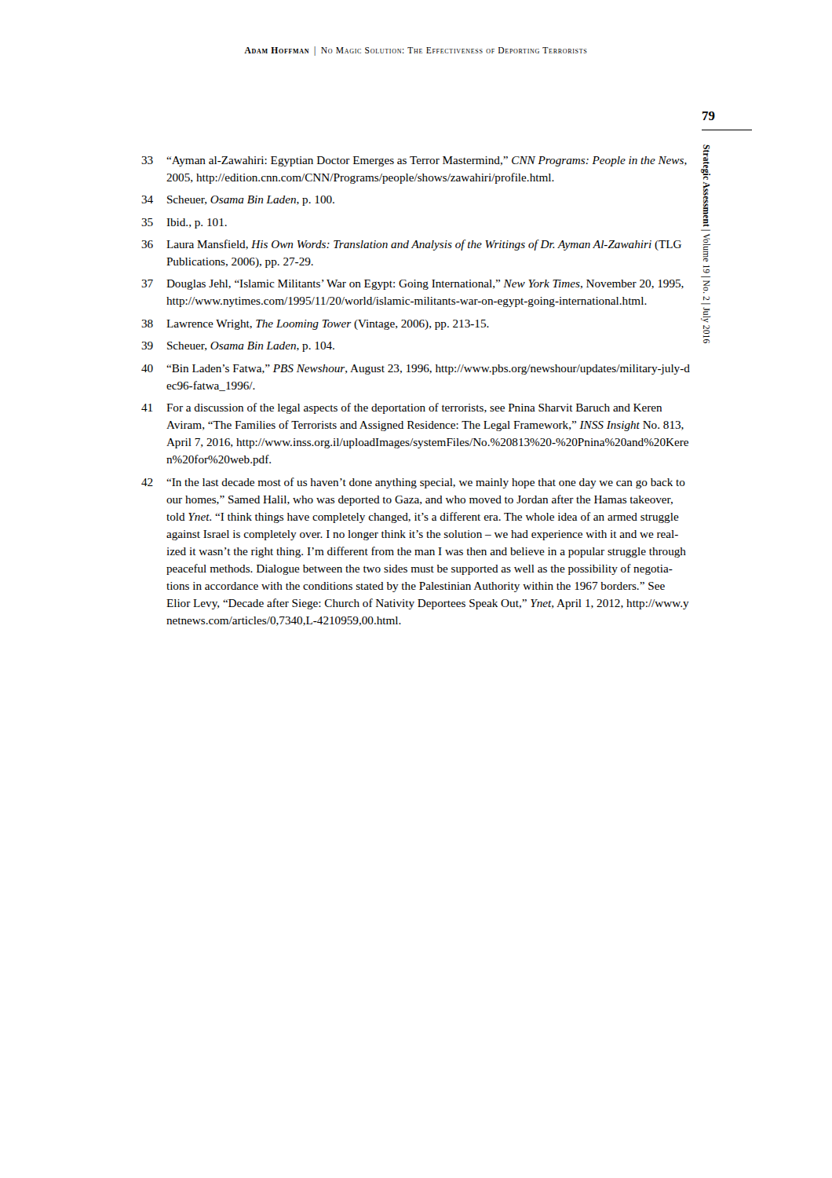Adam Hoffman|No Magic Solution: The Effectiveness of Deporting Terrorists
79
Strategic Assessment | Volume 19 | No. 2 | July 2016
“Ayman al-Zawahiri: Egyptian Doctor Emerges as Terror Mastermind,” CNN Programs: People in the News, 2005, http://edition.cnn.com/CNN/Programs/people/shows/zawahiri/profile.html.
Scheuer, Osama Bin Laden, p. 100.
Ibid., p. 101.
Laura Mansfield, His Own Words: Translation and Analysis of the Writings of Dr. Ayman Al-Zawahiri (TLG Publications, 2006), pp. 27-29.
Douglas Jehl, “Islamic Militants’ War on Egypt: Going International,” New York Times, November 20, 1995, http://www.nytimes.com/1995/11/20/world/islamic-militants-war-on-egypt-going-international.html.
Lawrence Wright, The Looming Tower (Vintage, 2006), pp. 213-15.
Scheuer, Osama Bin Laden, p. 104.
“Bin Laden’s Fatwa,” PBS Newshour, August 23, 1996, http://www.pbs.org/newshour/updates/military-july-dec96-fatwa_1996/.
For a discussion of the legal aspects of the deportation of terrorists, see Pnina Sharvit Baruch and Keren Aviram, “The Families of Terrorists and Assigned Residence: The Legal Framework,” INSS Insight No. 813, April 7, 2016, http://www.inss.org.il/uploadImages/systemFiles/No.%20813%20-%20Pnina%20and%20Keren%20for%20web.pdf.
“In the last decade most of us haven’t done anything special, we mainly hope that one day we can go back to our homes,” Samed Halil, who was deported to Gaza, and who moved to Jordan after the Hamas takeover, told Ynet. “I think things have completely changed, it’s a different era. The whole idea of an armed struggle against Israel is completely over. I no longer think it’s the solution – we had experience with it and we realized it wasn’t the right thing. I’m different from the man I was then and believe in a popular struggle through peaceful methods. Dialogue between the two sides must be supported as well as the possibility of negotiations in accordance with the conditions stated by the Palestinian Authority within the 1967 borders.” See Elior Levy, “Decade after Siege: Church of Nativity Deportees Speak Out,” Ynet, April 1, 2012, http://www.ynetnews.com/articles/0,7340,L-4210959,00.html.